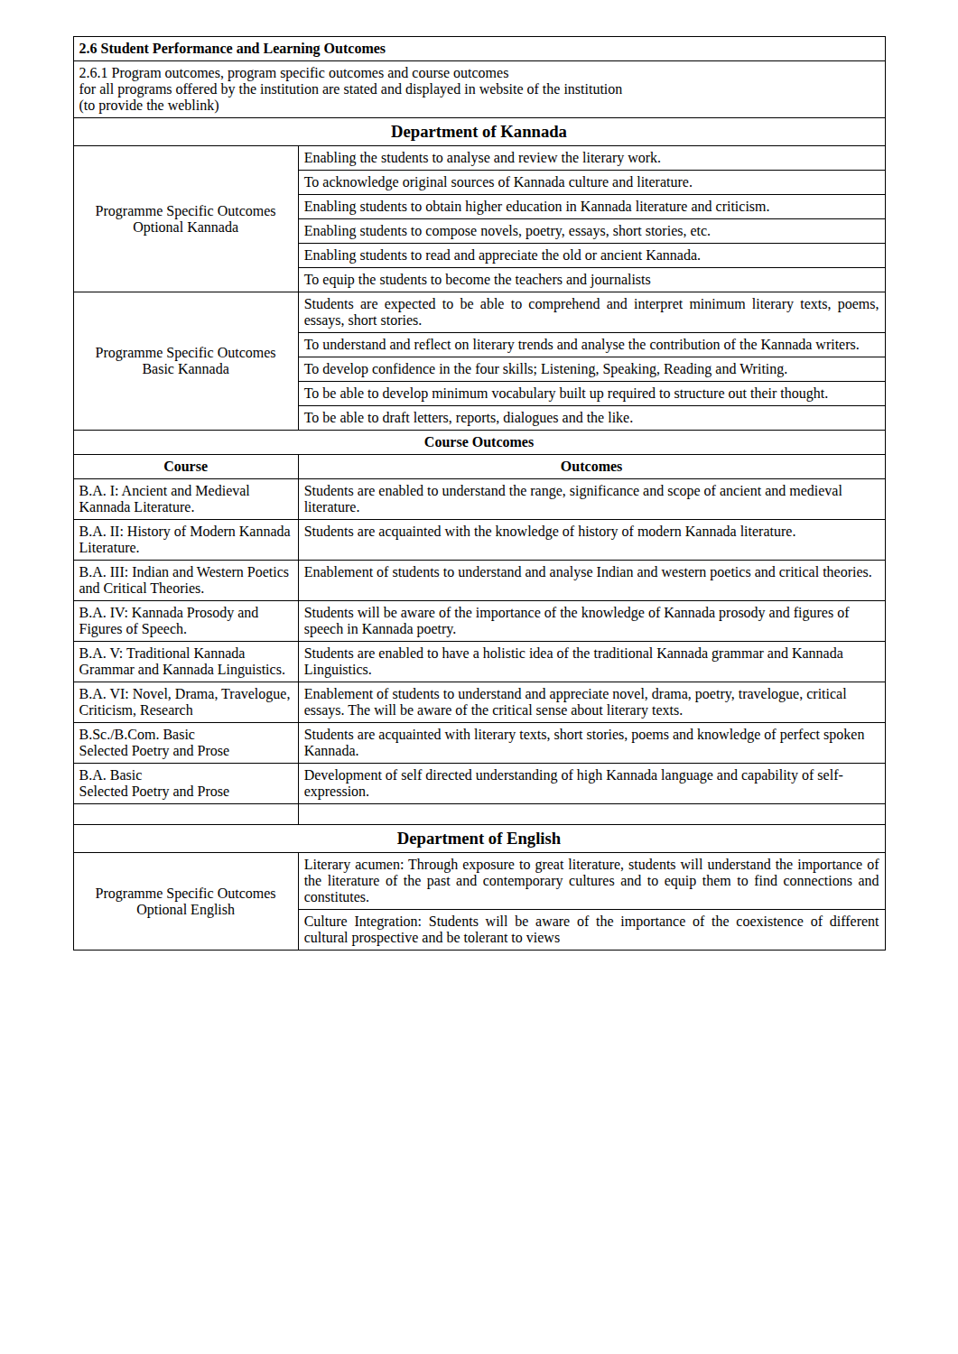| 2.6 Student Performance and Learning Outcomes |
| 2.6.1 Program outcomes, program specific outcomes and course outcomes for all programs offered by the institution are stated and displayed in website of the institution (to provide the weblink) |
| Department of Kannada |
| Programme Specific Outcomes Optional Kannada | Enabling the students to analyse and review the literary work. |
| To acknowledge original sources of Kannada culture and literature. |
| Enabling students to obtain higher education in Kannada literature and criticism. |
| Enabling students to compose novels, poetry, essays, short stories, etc. |
| Enabling students to read and appreciate the old or ancient Kannada. |
| To equip the students to become the teachers and journalists |
| Programme Specific Outcomes Basic Kannada | Students are expected to be able to comprehend and interpret minimum literary texts, poems, essays, short stories. |
| To understand and reflect on literary trends and analyse the contribution of the Kannada writers. |
| To develop confidence in the four skills; Listening, Speaking, Reading and Writing. |
| To be able to develop minimum vocabulary built up required to structure out their thought. |
| To be able to draft letters, reports, dialogues and the like. |
| Course Outcomes |
| Course | Outcomes |
| B.A. I: Ancient and Medieval Kannada Literature. | Students are enabled to understand the range, significance and scope of ancient and medieval literature. |
| B.A. II: History of Modern Kannada Literature. | Students are acquainted with the knowledge of history of modern Kannada literature. |
| B.A. III: Indian and Western Poetics and Critical Theories. | Enablement of students to understand and analyse Indian and western poetics and critical theories. |
| B.A. IV: Kannada Prosody and Figures of Speech. | Students will be aware of the importance of the knowledge of Kannada prosody and figures of speech in Kannada poetry. |
| B.A. V: Traditional Kannada Grammar and Kannada Linguistics. | Students are enabled to have a holistic idea of the traditional Kannada grammar and Kannada Linguistics. |
| B.A. VI: Novel, Drama, Travelogue, Criticism, Research | Enablement of students to understand and appreciate novel, drama, poetry, travelogue, critical essays. The will be aware of the critical sense about literary texts. |
| B.Sc./B.Com. Basic Selected Poetry and Prose | Students are acquainted with literary texts, short stories, poems and knowledge of perfect spoken Kannada. |
| B.A. Basic Selected Poetry and Prose | Development of self directed understanding of high Kannada language and capability of self-expression. |
| Department of English |
| Programme Specific Outcomes Optional English | Literary acumen: Through exposure to great literature, students will understand the importance of the literature of the past and contemporary cultures and to equip them to find connections and constitutes. |
| Culture Integration: Students will be aware of the importance of the coexistence of different cultural prospective and be tolerant to views |